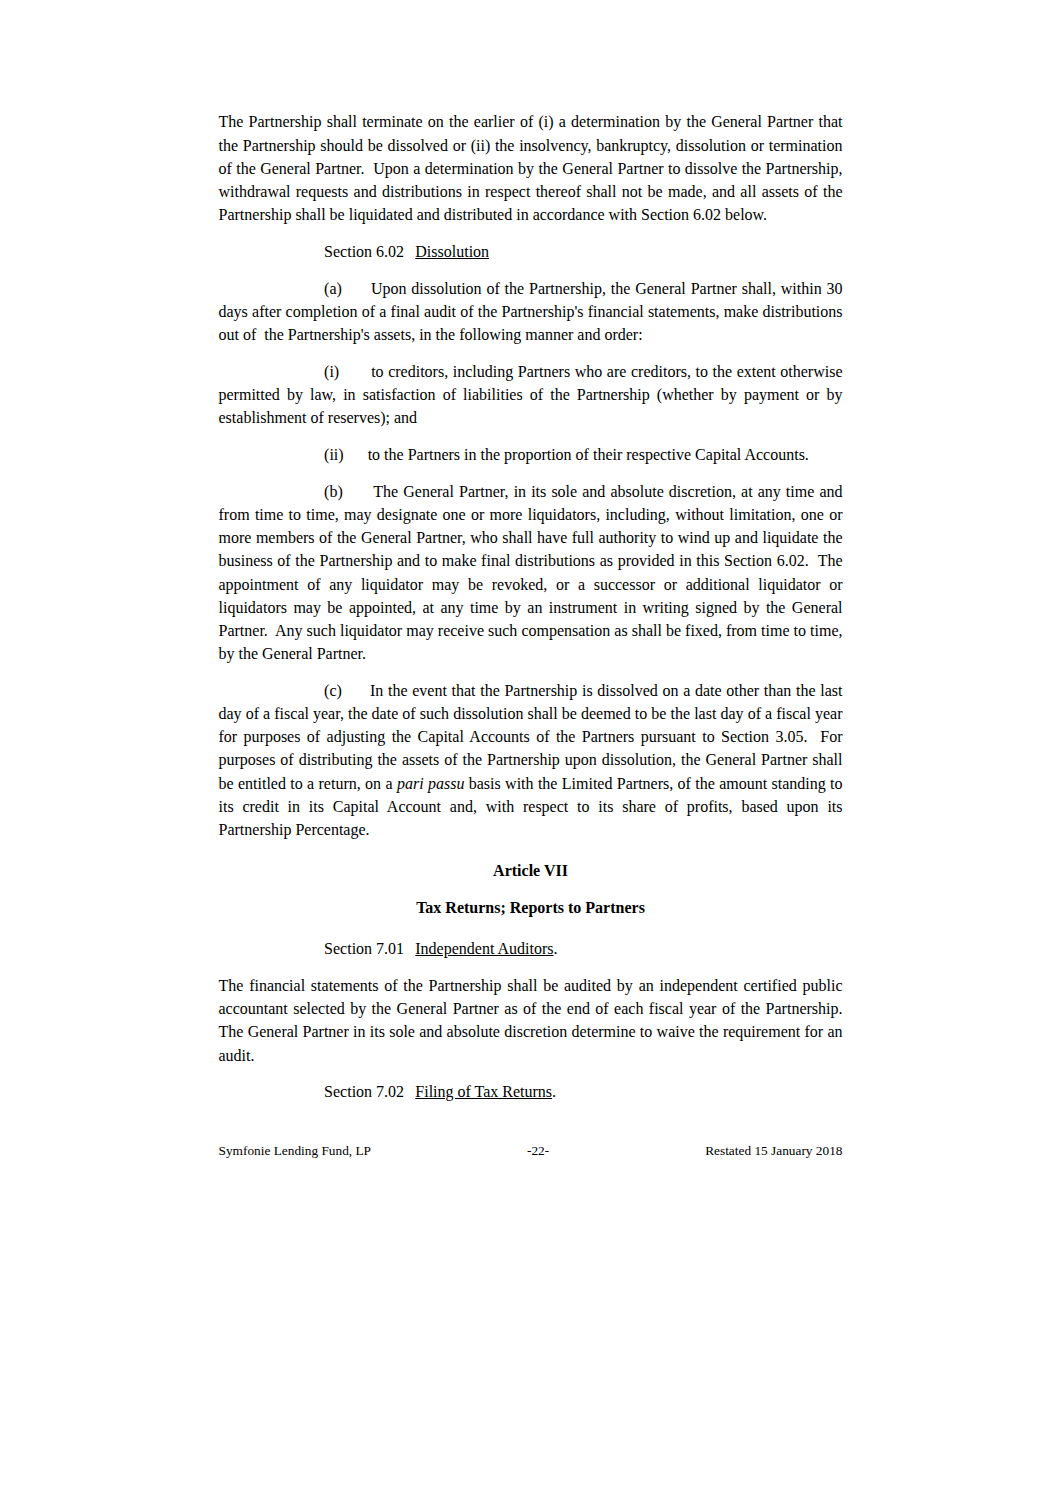The Partnership shall terminate on the earlier of (i) a determination by the General Partner that the Partnership should be dissolved or (ii) the insolvency, bankruptcy, dissolution or termination of the General Partner. Upon a determination by the General Partner to dissolve the Partnership, withdrawal requests and distributions in respect thereof shall not be made, and all assets of the Partnership shall be liquidated and distributed in accordance with Section 6.02 below.
Section 6.02 Dissolution
(a) Upon dissolution of the Partnership, the General Partner shall, within 30 days after completion of a final audit of the Partnership's financial statements, make distributions out of the Partnership's assets, in the following manner and order:
(i) to creditors, including Partners who are creditors, to the extent otherwise permitted by law, in satisfaction of liabilities of the Partnership (whether by payment or by establishment of reserves); and
(ii) to the Partners in the proportion of their respective Capital Accounts.
(b) The General Partner, in its sole and absolute discretion, at any time and from time to time, may designate one or more liquidators, including, without limitation, one or more members of the General Partner, who shall have full authority to wind up and liquidate the business of the Partnership and to make final distributions as provided in this Section 6.02. The appointment of any liquidator may be revoked, or a successor or additional liquidator or liquidators may be appointed, at any time by an instrument in writing signed by the General Partner. Any such liquidator may receive such compensation as shall be fixed, from time to time, by the General Partner.
(c) In the event that the Partnership is dissolved on a date other than the last day of a fiscal year, the date of such dissolution shall be deemed to be the last day of a fiscal year for purposes of adjusting the Capital Accounts of the Partners pursuant to Section 3.05. For purposes of distributing the assets of the Partnership upon dissolution, the General Partner shall be entitled to a return, on a pari passu basis with the Limited Partners, of the amount standing to its credit in its Capital Account and, with respect to its share of profits, based upon its Partnership Percentage.
Article VII
Tax Returns; Reports to Partners
Section 7.01 Independent Auditors.
The financial statements of the Partnership shall be audited by an independent certified public accountant selected by the General Partner as of the end of each fiscal year of the Partnership. The General Partner in its sole and absolute discretion determine to waive the requirement for an audit.
Section 7.02 Filing of Tax Returns.
Symfonie Lending Fund, LP -22- Restated 15 January 2018